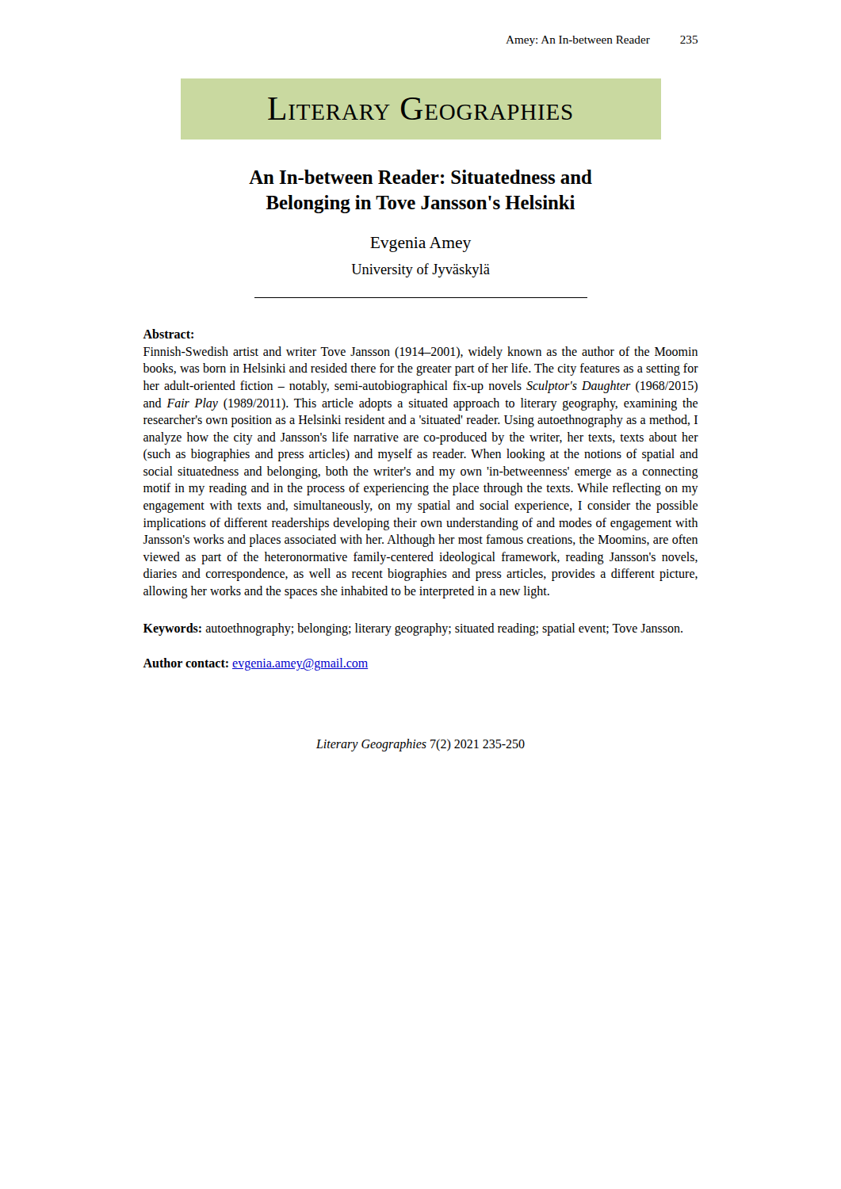Amey: An In-between Reader235
Literary Geographies
An In-between Reader: Situatedness and
Belonging in Tove Jansson's Helsinki
Evgenia Amey
University of Jyväskylä
Abstract:
Finnish-Swedish artist and writer Tove Jansson (1914–2001), widely known as the author of the Moomin books, was born in Helsinki and resided there for the greater part of her life. The city features as a setting for her adult-oriented fiction – notably, semi-autobiographical fix-up novels Sculptor's Daughter (1968/2015) and Fair Play (1989/2011). This article adopts a situated approach to literary geography, examining the researcher's own position as a Helsinki resident and a 'situated' reader. Using autoethnography as a method, I analyze how the city and Jansson's life narrative are co-produced by the writer, her texts, texts about her (such as biographies and press articles) and myself as reader. When looking at the notions of spatial and social situatedness and belonging, both the writer's and my own 'in-betweenness' emerge as a connecting motif in my reading and in the process of experiencing the place through the texts. While reflecting on my engagement with texts and, simultaneously, on my spatial and social experience, I consider the possible implications of different readerships developing their own understanding of and modes of engagement with Jansson's works and places associated with her. Although her most famous creations, the Moomins, are often viewed as part of the heteronormative family-centered ideological framework, reading Jansson's novels, diaries and correspondence, as well as recent biographies and press articles, provides a different picture, allowing her works and the spaces she inhabited to be interpreted in a new light.
Keywords: autoethnography; belonging; literary geography; situated reading; spatial event; Tove Jansson.
Author contact: evgenia.amey@gmail.com
Literary Geographies 7(2) 2021 235-250